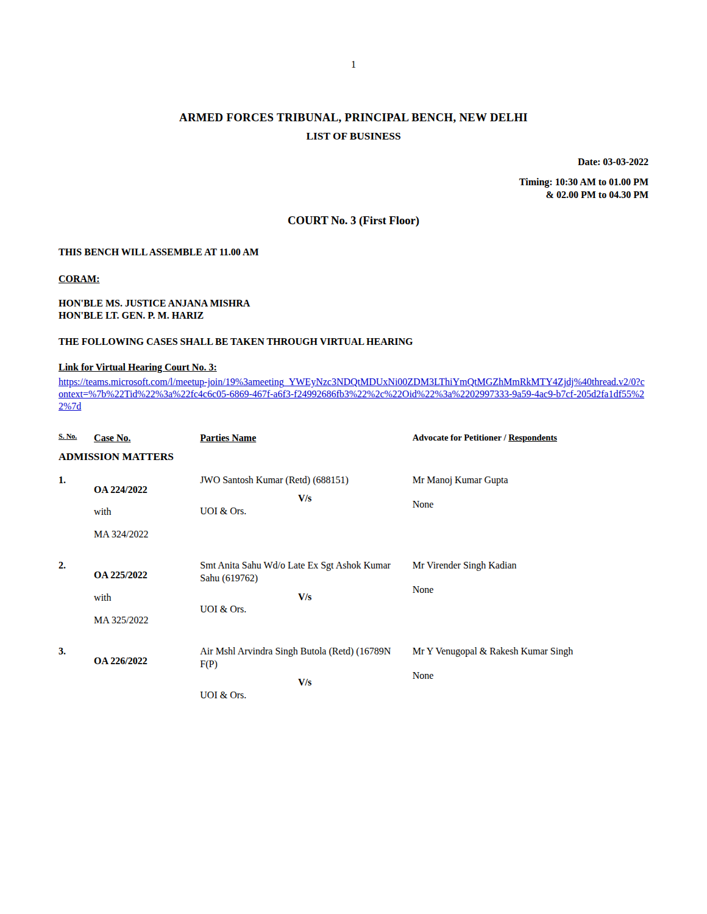1
ARMED FORCES TRIBUNAL, PRINCIPAL BENCH, NEW DELHI
LIST OF BUSINESS
Date: 03-03-2022
Timing: 10:30 AM to 01.00 PM
& 02.00 PM to 04.30 PM
COURT No. 3 (First Floor)
THIS BENCH WILL ASSEMBLE AT 11.00 AM
CORAM:
HON'BLE MS. JUSTICE ANJANA MISHRA
HON'BLE LT. GEN. P. M. HARIZ
THE FOLLOWING CASES SHALL BE TAKEN THROUGH VIRTUAL HEARING
Link for Virtual Hearing Court No. 3:
https://teams.microsoft.com/l/meetup-join/19%3ameeting_YWEyNzc3NDQtMDUxNi00ZDM3LThiYmQtMGZhMmRkMTY4Zjdj%40thread.v2/0?context=%7b%22Tid%22%3a%22fc4c6c05-6869-467f-a6f3-f24992686fb3%22%2c%22Oid%22%3a%2202997333-9a59-4ac9-b7cf-205d2fa1df55%22%7d
| S. No. | Case No. | Parties Name | Advocate for Petitioner / Respondents |
| --- | --- | --- | --- |
| ADMISSION MATTERS |
| 1. | OA 224/2022 with MA 324/2022 | JWO Santosh Kumar (Retd) (688151) V/s UOI & Ors. | Mr Manoj Kumar Gupta None |
| 2. | OA 225/2022 with MA 325/2022 | Smt Anita Sahu Wd/o Late Ex Sgt Ashok Kumar Sahu (619762) V/s UOI & Ors. | Mr Virender Singh Kadian None |
| 3. | OA 226/2022 | Air Mshl Arvindra Singh Butola (Retd) (16789N F(P) V/s UOI & Ors. | Mr Y Venugopal & Rakesh Kumar Singh None |